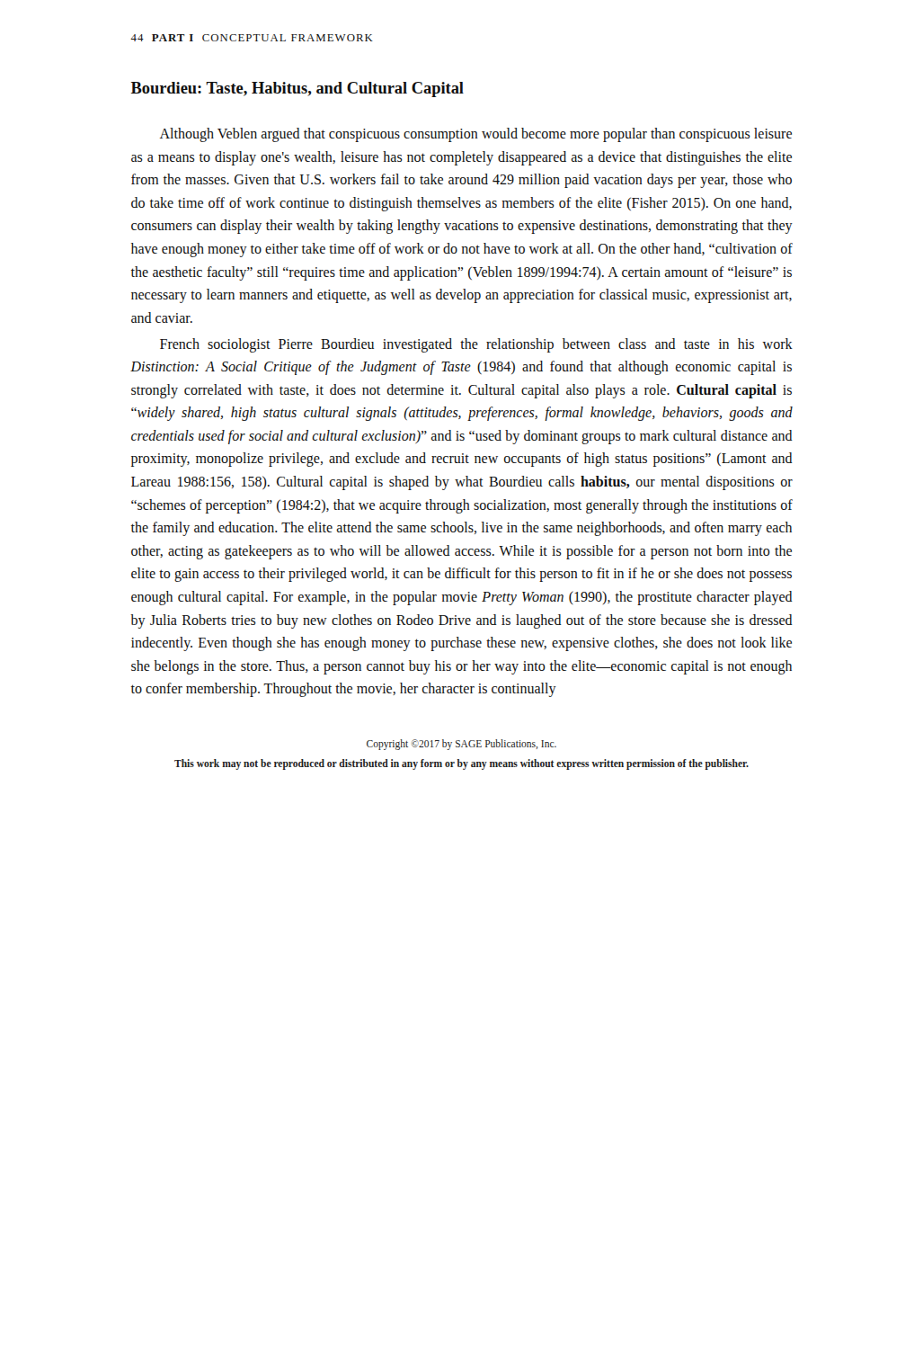44 PART I CONCEPTUAL FRAMEWORK
Bourdieu: Taste, Habitus, and Cultural Capital
Although Veblen argued that conspicuous consumption would become more popular than conspicuous leisure as a means to display one's wealth, leisure has not completely disappeared as a device that distinguishes the elite from the masses. Given that U.S. workers fail to take around 429 million paid vacation days per year, those who do take time off of work continue to distinguish themselves as members of the elite (Fisher 2015). On one hand, consumers can display their wealth by taking lengthy vacations to expensive destinations, demonstrating that they have enough money to either take time off of work or do not have to work at all. On the other hand, “cultivation of the aesthetic faculty” still “requires time and application” (Veblen 1899/1994:74). A certain amount of “leisure” is necessary to learn manners and etiquette, as well as develop an appreciation for classical music, expressionist art, and caviar.
French sociologist Pierre Bourdieu investigated the relationship between class and taste in his work Distinction: A Social Critique of the Judgment of Taste (1984) and found that although economic capital is strongly correlated with taste, it does not determine it. Cultural capital also plays a role. Cultural capital is “widely shared, high status cultural signals (attitudes, preferences, formal knowledge, behaviors, goods and credentials used for social and cultural exclusion)” and is “used by dominant groups to mark cultural distance and proximity, monopolize privilege, and exclude and recruit new occupants of high status positions” (Lamont and Lareau 1988:156, 158). Cultural capital is shaped by what Bourdieu calls habitus, our mental dispositions or “schemes of perception” (1984:2), that we acquire through socialization, most generally through the institutions of the family and education. The elite attend the same schools, live in the same neighborhoods, and often marry each other, acting as gatekeepers as to who will be allowed access. While it is possible for a person not born into the elite to gain access to their privileged world, it can be difficult for this person to fit in if he or she does not possess enough cultural capital. For example, in the popular movie Pretty Woman (1990), the prostitute character played by Julia Roberts tries to buy new clothes on Rodeo Drive and is laughed out of the store because she is dressed indecently. Even though she has enough money to purchase these new, expensive clothes, she does not look like she belongs in the store. Thus, a person cannot buy his or her way into the elite—economic capital is not enough to confer membership. Throughout the movie, her character is continually
Copyright ©2017 by SAGE Publications, Inc.
This work may not be reproduced or distributed in any form or by any means without express written permission of the publisher.